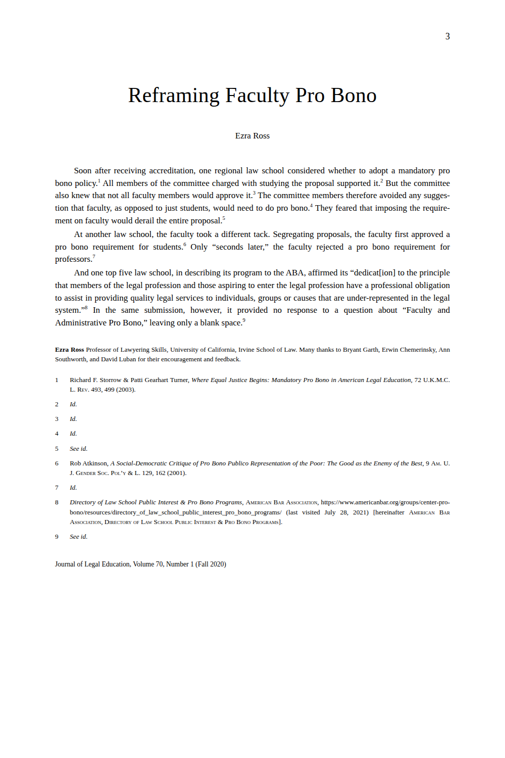3
Reframing Faculty Pro Bono
Ezra Ross
Soon after receiving accreditation, one regional law school considered whether to adopt a mandatory pro bono policy.1 All members of the committee charged with studying the proposal supported it.2 But the committee also knew that not all faculty members would approve it.3 The committee members therefore avoided any suggestion that faculty, as opposed to just students, would need to do pro bono.4 They feared that imposing the requirement on faculty would derail the entire proposal.5
At another law school, the faculty took a different tack. Segregating proposals, the faculty first approved a pro bono requirement for students.6 Only “seconds later,” the faculty rejected a pro bono requirement for professors.7
And one top five law school, in describing its program to the ABA, affirmed its “dedicat[ion] to the principle that members of the legal profession and those aspiring to enter the legal profession have a professional obligation to assist in providing quality legal services to individuals, groups or causes that are under-represented in the legal system.”8 In the same submission, however, it provided no response to a question about “Faculty and Administrative Pro Bono,” leaving only a blank space.9
Ezra Ross Professor of Lawyering Skills, University of California, Irvine School of Law. Many thanks to Bryant Garth, Erwin Chemerinsky, Ann Southworth, and David Luban for their encouragement and feedback.
1 Richard F. Storrow & Patti Gearhart Turner, Where Equal Justice Begins: Mandatory Pro Bono in American Legal Education, 72 U.K.M.C. L. Rev. 493, 499 (2003).
2 Id.
3 Id.
4 Id.
5 See id.
6 Rob Atkinson, A Social-Democratic Critique of Pro Bono Publico Representation of the Poor: The Good as the Enemy of the Best, 9 Am. U. J. Gender Soc. Pol’y & L. 129, 162 (2001).
7 Id.
8 Directory of Law School Public Interest & Pro Bono Programs, American Bar Association, https://www.americanbar.org/groups/center-pro-bono/resources/directory_of_law_school_public_interest_pro_bono_programs/ (last visited July 28, 2021) [hereinafter American Bar Association, Directory of Law School Public Interest & Pro Bono Programs].
9 See id.
Journal of Legal Education, Volume 70, Number 1 (Fall 2020)